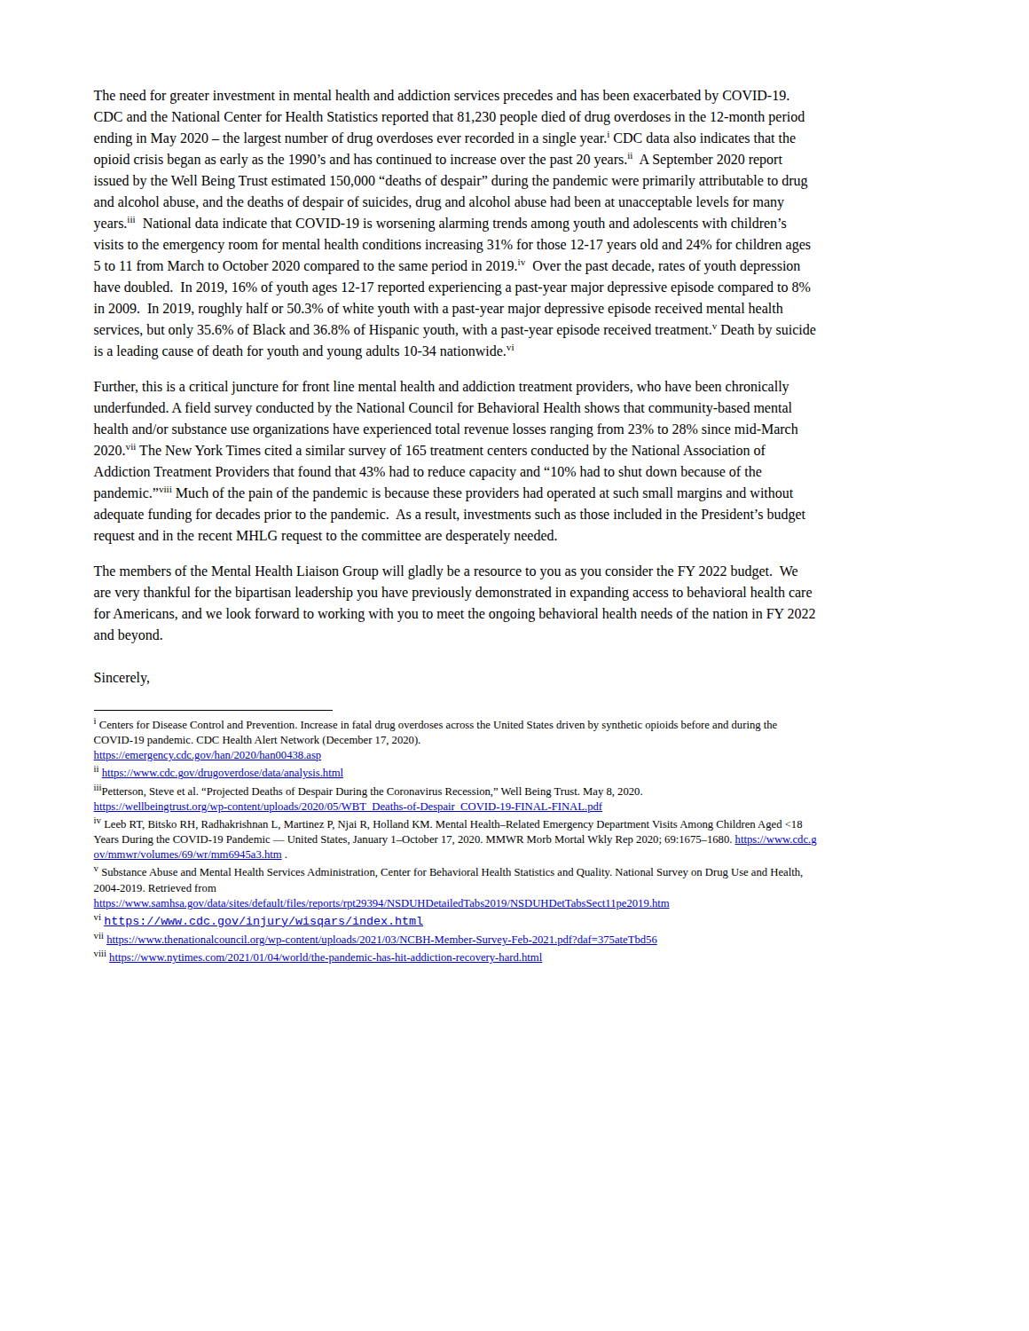The need for greater investment in mental health and addiction services precedes and has been exacerbated by COVID-19. CDC and the National Center for Health Statistics reported that 81,230 people died of drug overdoses in the 12-month period ending in May 2020 – the largest number of drug overdoses ever recorded in a single year.i CDC data also indicates that the opioid crisis began as early as the 1990’s and has continued to increase over the past 20 years.ii A September 2020 report issued by the Well Being Trust estimated 150,000 “deaths of despair” during the pandemic were primarily attributable to drug and alcohol abuse, and the deaths of despair of suicides, drug and alcohol abuse had been at unacceptable levels for many years.iii National data indicate that COVID-19 is worsening alarming trends among youth and adolescents with children’s visits to the emergency room for mental health conditions increasing 31% for those 12-17 years old and 24% for children ages 5 to 11 from March to October 2020 compared to the same period in 2019.iv Over the past decade, rates of youth depression have doubled. In 2019, 16% of youth ages 12-17 reported experiencing a past-year major depressive episode compared to 8% in 2009. In 2019, roughly half or 50.3% of white youth with a past-year major depressive episode received mental health services, but only 35.6% of Black and 36.8% of Hispanic youth, with a past-year episode received treatment.v Death by suicide is a leading cause of death for youth and young adults 10-34 nationwide.vi
Further, this is a critical juncture for front line mental health and addiction treatment providers, who have been chronically underfunded. A field survey conducted by the National Council for Behavioral Health shows that community-based mental health and/or substance use organizations have experienced total revenue losses ranging from 23% to 28% since mid-March 2020.vii The New York Times cited a similar survey of 165 treatment centers conducted by the National Association of Addiction Treatment Providers that found that 43% had to reduce capacity and “10% had to shut down because of the pandemic.”viii Much of the pain of the pandemic is because these providers had operated at such small margins and without adequate funding for decades prior to the pandemic. As a result, investments such as those included in the President’s budget request and in the recent MHLG request to the committee are desperately needed.
The members of the Mental Health Liaison Group will gladly be a resource to you as you consider the FY 2022 budget. We are very thankful for the bipartisan leadership you have previously demonstrated in expanding access to behavioral health care for Americans, and we look forward to working with you to meet the ongoing behavioral health needs of the nation in FY 2022 and beyond.
Sincerely,
i Centers for Disease Control and Prevention. Increase in fatal drug overdoses across the United States driven by synthetic opioids before and during the COVID-19 pandemic. CDC Health Alert Network (December 17, 2020).
https://emergency.cdc.gov/han/2020/han00438.asp
ii https://www.cdc.gov/drugoverdose/data/analysis.html
iii Petterson, Steve et al. “Projected Deaths of Despair During the Coronavirus Recession,” Well Being Trust. May 8, 2020.
https://wellbeingtrust.org/wp-content/uploads/2020/05/WBT_Deaths-of-Despair_COVID-19-FINAL-FINAL.pdf
iv Leeb RT, Bitsko RH, Radhakrishnan L, Martinez P, Njai R, Holland KM. Mental Health–Related Emergency Department Visits Among Children Aged <18 Years During the COVID-19 Pandemic — United States, January 1–October 17, 2020. MMWR Morb Mortal Wkly Rep 2020; 69:1675–1680. https://www.cdc.gov/mmwr/volumes/69/wr/mm6945a3.htm .
v Substance Abuse and Mental Health Services Administration, Center for Behavioral Health Statistics and Quality. National Survey on Drug Use and Health, 2004-2019. Retrieved from
https://www.samhsa.gov/data/sites/default/files/reports/rpt29394/NSDUHDetailedTabs2019/NSDUHDetTabsSect11pe2019.htm
vi https://www.cdc.gov/injury/wisqars/index.html
vii https://www.thenationalcouncil.org/wp-content/uploads/2021/03/NCBH-Member-Survey-Feb-2021.pdf?daf=375ateTbd56
viii https://www.nytimes.com/2021/01/04/world/the-pandemic-has-hit-addiction-recovery-hard.html